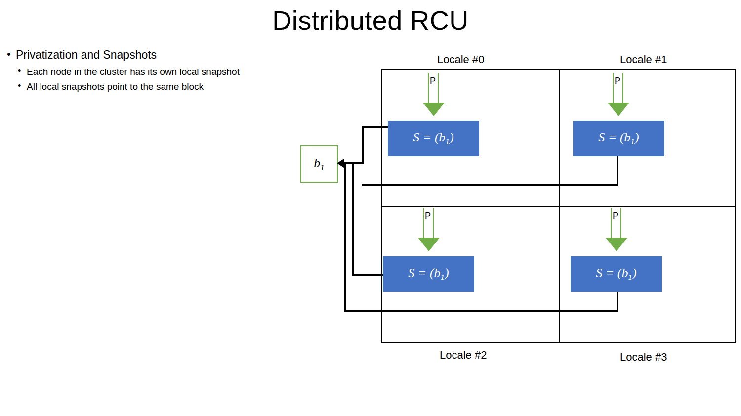Distributed RCU
Privatization and Snapshots
Each node in the cluster has its own local snapshot
All local snapshots point to the same block
Locale #0
Locale #1
Locale #2
Locale #3
b1
P
P
P
P
S = (b1)
S = (b1)
S = (b1)
S = (b1)